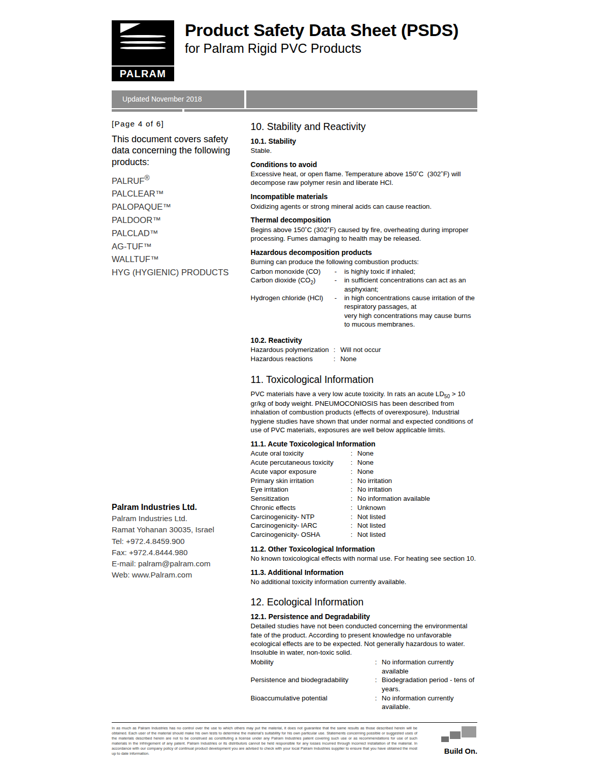PALRAM
Product Safety Data Sheet (PSDS)
for Palram Rigid PVC Products
Updated November 2018
[Page 4 of 6]
This document covers safety data concerning the following products:
PALRUF®
PALCLEAR™
PALOPAQUE™
PALDOOR™
PALCLAD™
AG-TUF™
WALLTUF™
HYG (HYGIENIC) PRODUCTS
Palram Industries Ltd.
Palram Industries Ltd.
Ramat Yohanan 30035, Israel
Tel: +972.4.8459.900
Fax: +972.4.8444.980
E-mail: palram@palram.com
Web: www.Palram.com
10. Stability and Reactivity
10.1. Stability
Stable.
Conditions to avoid
Excessive heat, or open flame. Temperature above 150˚C (302˚F) will decompose raw polymer resin and liberate HCl.
Incompatible materials
Oxidizing agents or strong mineral acids can cause reaction.
Thermal decomposition
Begins above 150˚C (302˚F) caused by fire, overheating during improper processing. Fumes damaging to health may be released.
Hazardous decomposition products
Burning can produce the following combustion products:
| Carbon monoxide (CO) | - | is highly toxic if inhaled; |
| Carbon dioxide (CO 2 ) | - | in sufficient concentrations can act as an asphyxiant; |
| Hydrogen chloride (HCl) | - | in high concentrations cause irritation of the respiratory passages, at very high concentrations may cause burns to mucous membranes. |
10.2. Reactivity
| Hazardous polymerization | : | Will not occur |
| Hazardous reactions | : | None |
11. Toxicological Information
PVC materials have a very low acute toxicity. In rats an acute LD50 > 10 gr/kg of body weight. PNEUMOCONIOSIS has been described from inhalation of combustion products (effects of overexposure). Industrial hygiene studies have shown that under normal and expected conditions of use of PVC materials, exposures are well below applicable limits.
11.1. Acute Toxicological Information
| Acute oral toxicity | : | None |
| Acute percutaneous toxicity | : | None |
| Acute vapor exposure | : | None |
| Primary skin irritation | : | No irritation |
| Eye irritation | : | No irritation |
| Sensitization | : | No information available |
| Chronic effects | : | Unknown |
| Carcinogenicity- NTP | : | Not listed |
| Carcinogenicity- IARC | : | Not listed |
| Carcinogenicity- OSHA | : | Not listed |
11.2. Other Toxicological Information
No known toxicological effects with normal use. For heating see section 10.
11.3. Additional Information
No additional toxicity information currently available.
12. Ecological Information
12.1. Persistence and Degradability
Detailed studies have not been conducted concerning the environmental fate of the product. According to present knowledge no unfavorable ecological effects are to be expected. Not generally hazardous to water. Insoluble in water, non-toxic solid.
| Mobility | : | No information currently available |
| Persistence and biodegradability | : | Biodegradation period - tens of years. |
| Bioaccumulative potential | : | No information currently available. |
In as much as Palram Industries has no control over the use to which others may put the material, it does not guarantee that the same results as those described herein will be obtained. Each user of the material should make his own tests to determine the material's suitability for his own particular use. Statements concerning possible or suggested uses of the materials described herein are not to be construed as constituting a license under any Palram Industries patent covering such use or as recommendations for use of such materials in the infringement of any patent. Palram Industries or its distributors cannot be held responsible for any losses incurred through incorrect installation of the material. In accordance with our company policy of continual product development you are advised to check with your local Palram Industries supplier to ensure that you have obtained the most up to date information.
Build On.